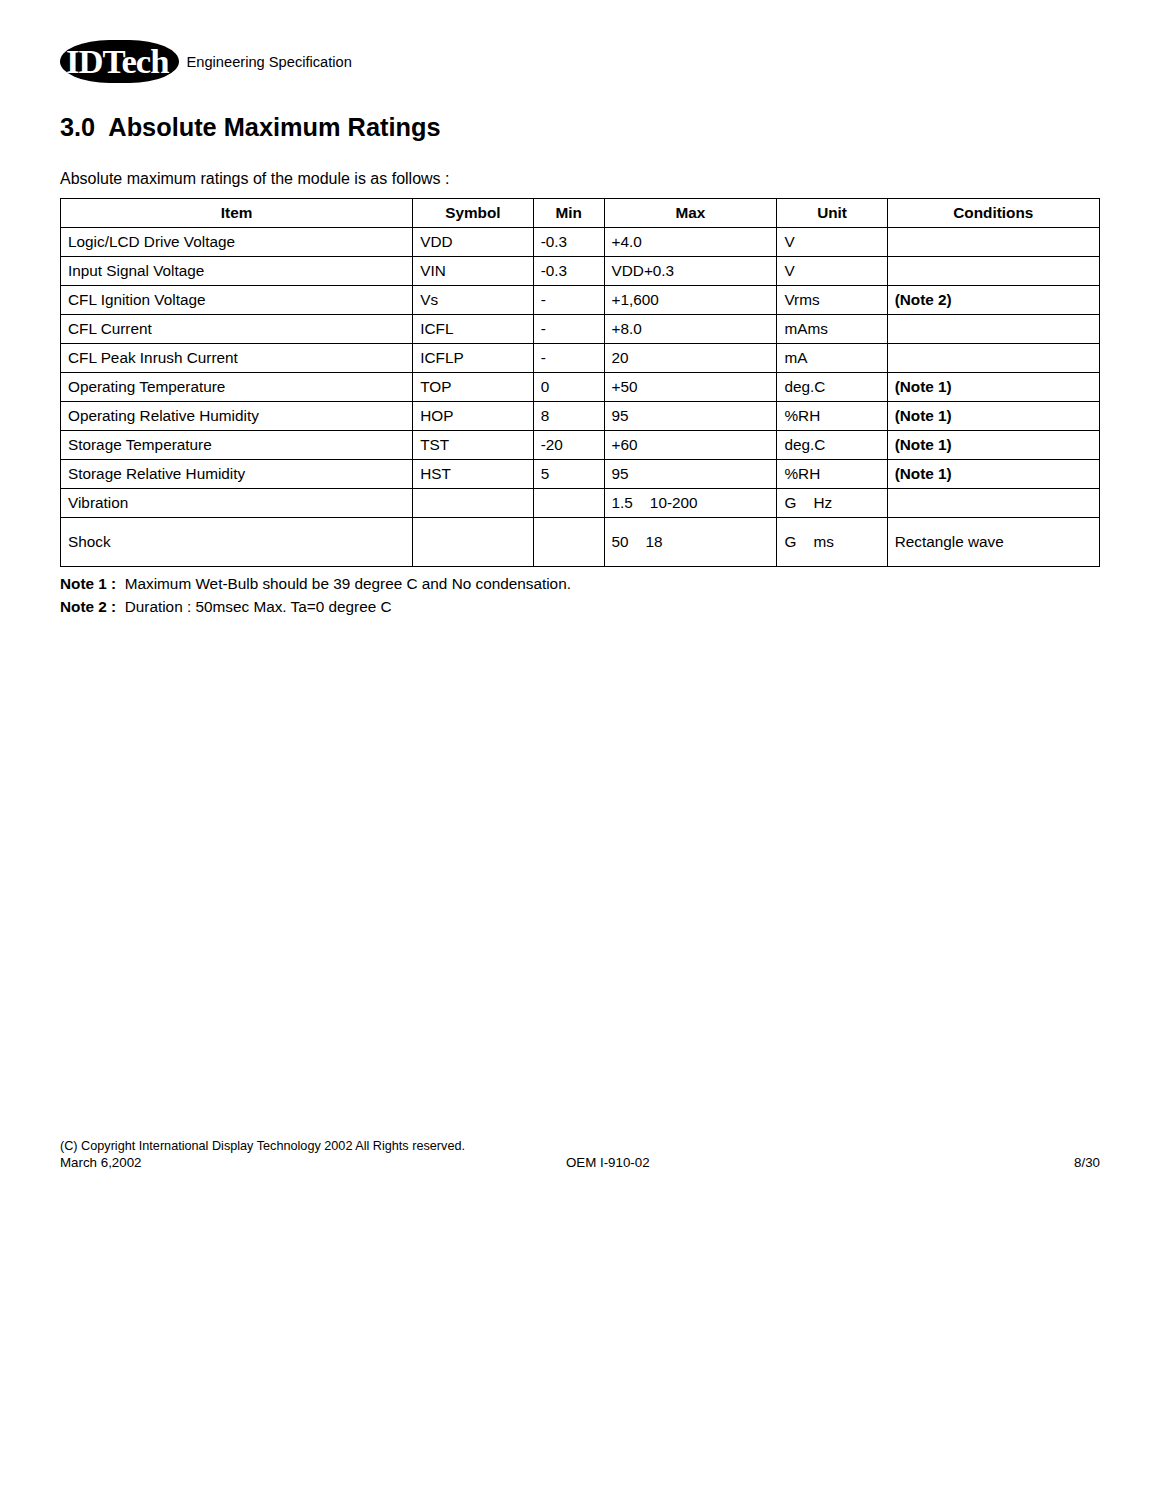IDTech Engineering Specification
3.0 Absolute Maximum Ratings
Absolute maximum ratings of the module is as follows :
| Item | Symbol | Min | Max | Unit | Conditions |
| --- | --- | --- | --- | --- | --- |
| Logic/LCD Drive Voltage | VDD | -0.3 | +4.0 | V | |
| Input Signal Voltage | VIN | -0.3 | VDD+0.3 | V | |
| CFL Ignition Voltage | Vs | - | +1,600 | Vrms | (Note 2) |
| CFL Current | ICFL | - | +8.0 | mAms | |
| CFL Peak Inrush Current | ICFLP | - | 20 | mA | |
| Operating Temperature | TOP | 0 | +50 | deg.C | (Note 1) |
| Operating Relative Humidity | HOP | 8 | 95 | %RH | (Note 1) |
| Storage Temperature | TST | -20 | +60 | deg.C | (Note 1) |
| Storage Relative Humidity | HST | 5 | 95 | %RH | (Note 1) |
| Vibration | | | 1.5 10-200 | G Hz | |
| Shock | | | 50 18 | G ms | Rectangle wave |
Note 1 : Maximum Wet-Bulb should be 39 degree C and No condensation.
Note 2 : Duration : 50msec Max. Ta=0 degree C
(C) Copyright International Display Technology 2002 All Rights reserved.
March 6,2002 OEM I-910-02 8/30